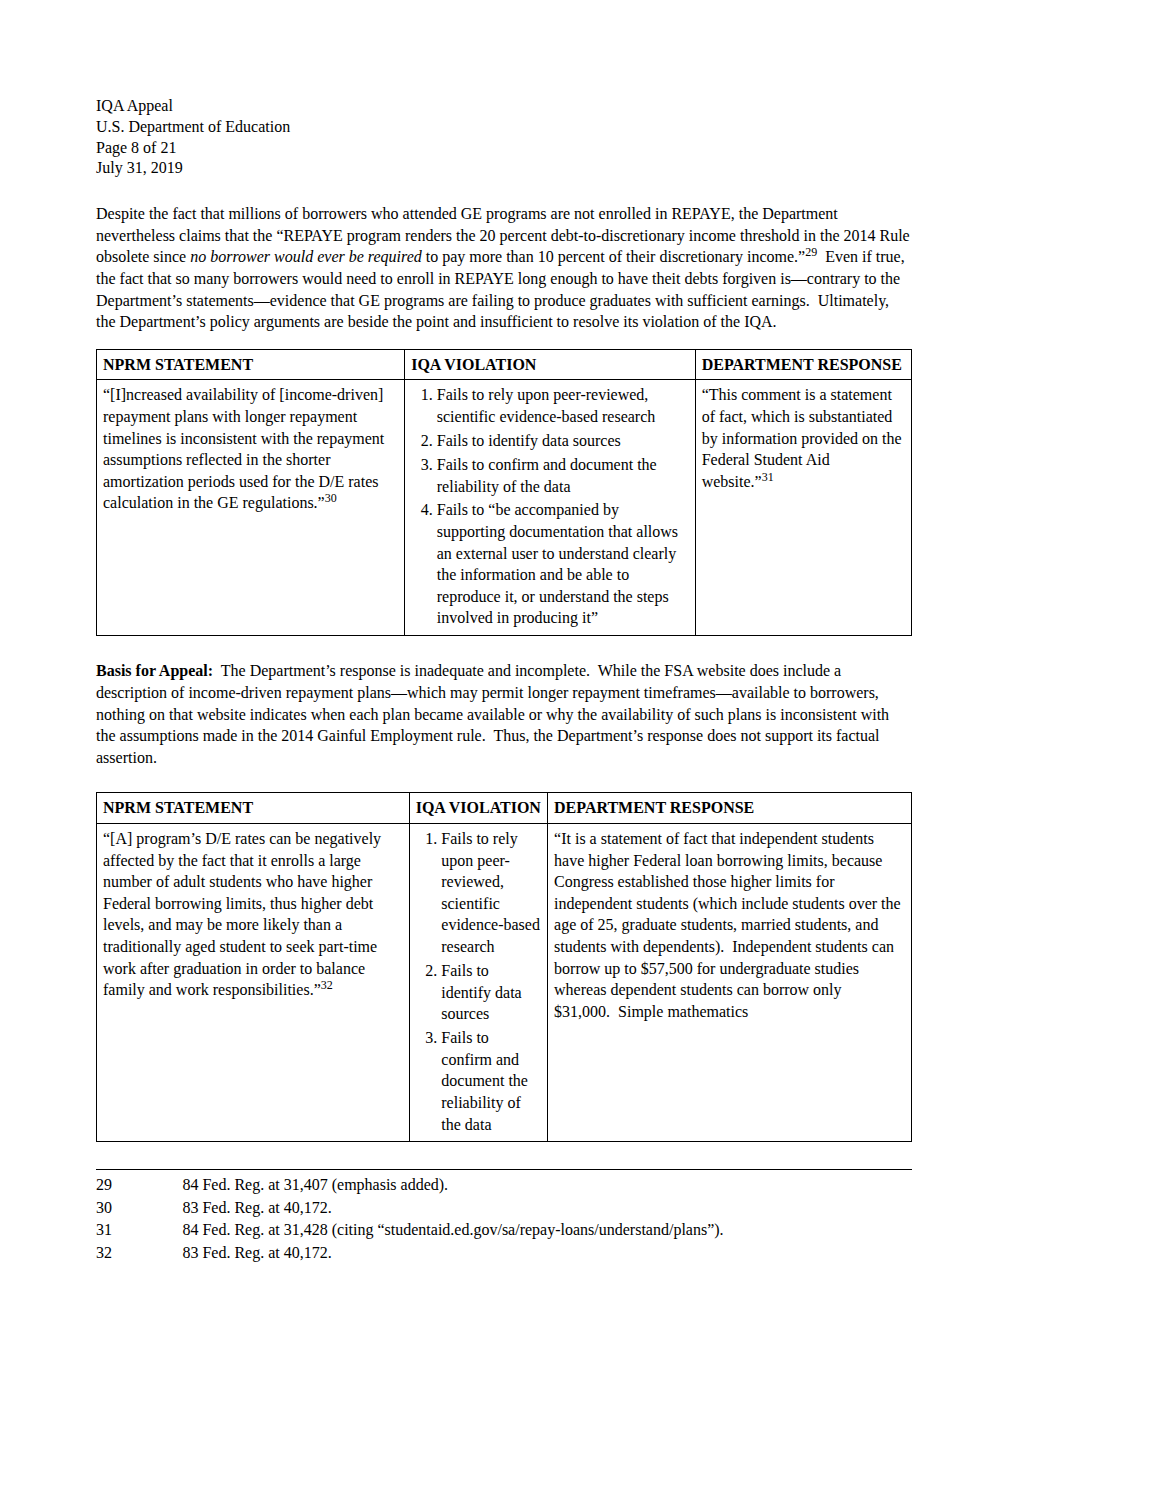IQA Appeal
U.S. Department of Education
Page 8 of 21
July 31, 2019
Despite the fact that millions of borrowers who attended GE programs are not enrolled in REPAYE, the Department nevertheless claims that the “REPAYE program renders the 20 percent debt-to-discretionary income threshold in the 2014 Rule obsolete since no borrower would ever be required to pay more than 10 percent of their discretionary income.”29 Even if true, the fact that so many borrowers would need to enroll in REPAYE long enough to have theit debts forgiven is—contrary to the Department’s statements—evidence that GE programs are failing to produce graduates with sufficient earnings. Ultimately, the Department’s policy arguments are beside the point and insufficient to resolve its violation of the IQA.
| NPRM STATEMENT | IQA VIOLATION | DEPARTMENT RESPONSE |
| --- | --- | --- |
| “[I]ncreased availability of [income-driven] repayment plans with longer repayment timelines is inconsistent with the repayment assumptions reflected in the shorter amortization periods used for the D/E rates calculation in the GE regulations.” 30 | Fails to rely upon peer-reviewed, scientific evidence-based research Fails to identify data sources Fails to confirm and document the reliability of the data Fails to “be accompanied by supporting documentation that allows an external user to understand clearly the information and be able to reproduce it, or understand the steps involved in producing it” | “This comment is a statement of fact, which is substantiated by information provided on the Federal Student Aid website.” 31 |
Basis for Appeal: The Department’s response is inadequate and incomplete. While the FSA website does include a description of income-driven repayment plans—which may permit longer repayment timeframes—available to borrowers, nothing on that website indicates when each plan became available or why the availability of such plans is inconsistent with the assumptions made in the 2014 Gainful Employment rule. Thus, the Department’s response does not support its factual assertion.
| NPRM STATEMENT | IQA VIOLATION | DEPARTMENT RESPONSE |
| --- | --- | --- |
| “[A] program’s D/E rates can be negatively affected by the fact that it enrolls a large number of adult students who have higher Federal borrowing limits, thus higher debt levels, and may be more likely than a traditionally aged student to seek part-time work after graduation in order to balance family and work responsibilities.” 32 | Fails to rely upon peer-reviewed, scientific evidence-based research Fails to identify data sources Fails to confirm and document the reliability of the data | “It is a statement of fact that independent students have higher Federal loan borrowing limits, because Congress established those higher limits for independent students (which include students over the age of 25, graduate students, married students, and students with dependents). Independent students can borrow up to $57,500 for undergraduate studies whereas dependent students can borrow only $31,000. Simple mathematics |
| 29 | | 84 Fed. Reg. at 31,407 (emphasis added). |
| 30 | | 83 Fed. Reg. at 40,172. |
| 31 | | 84 Fed. Reg. at 31,428 (citing “studentaid.ed.gov/sa/repay-loans/understand/plans”). |
| 32 | | 83 Fed. Reg. at 40,172. |